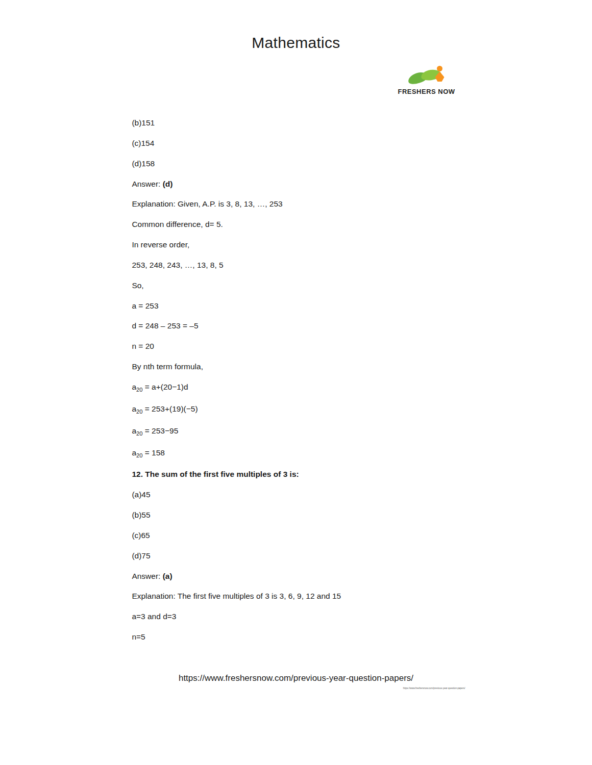Mathematics
FRESHERS NOW
(b)151
(c)154
(d)158
Answer: (d)
Explanation: Given, A.P. is 3, 8, 13, …, 253
Common difference, d= 5.
In reverse order,
253, 248, 243, …, 13, 8, 5
So,
a = 253
d = 248 – 253 = –5
n = 20
By nth term formula,
a20 = a+(20−1)d
a20 = 253+(19)(−5)
a20 = 253−95
a20 = 158
12. The sum of the first five multiples of 3 is:
(a)45
(b)55
(c)65
(d)75
Answer: (a)
Explanation: The first five multiples of 3 is 3, 6, 9, 12 and 15
a=3 and d=3
n=5
https://www.freshersnow.com/previous-year-question-papers/ https://www.freshersnow.com/previous-year-question-papers/